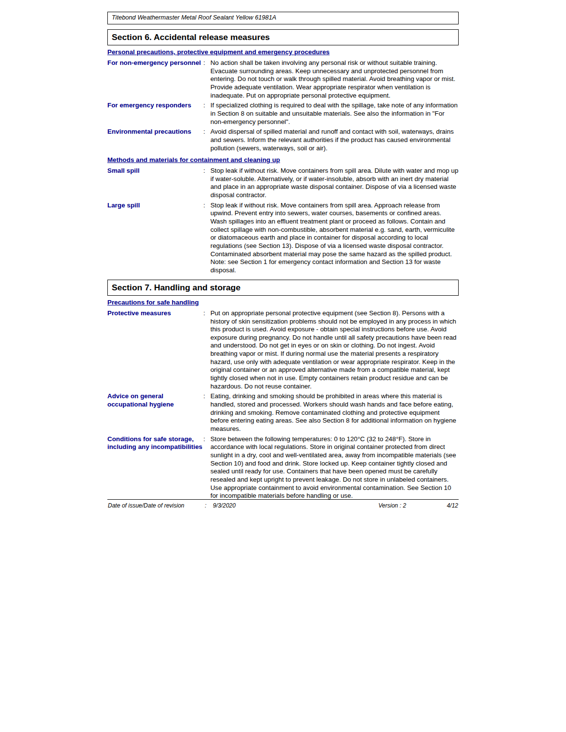Titebond Weathermaster Metal Roof Sealant Yellow 61981A
Section 6. Accidental release measures
Personal precautions, protective equipment and emergency procedures
| For non-emergency personnel | : | No action shall be taken involving any personal risk or without suitable training. Evacuate surrounding areas. Keep unnecessary and unprotected personnel from entering. Do not touch or walk through spilled material. Avoid breathing vapor or mist. Provide adequate ventilation. Wear appropriate respirator when ventilation is inadequate. Put on appropriate personal protective equipment. |
| For emergency responders | : | If specialized clothing is required to deal with the spillage, take note of any information in Section 8 on suitable and unsuitable materials. See also the information in "For non-emergency personnel". |
| Environmental precautions | : | Avoid dispersal of spilled material and runoff and contact with soil, waterways, drains and sewers. Inform the relevant authorities if the product has caused environmental pollution (sewers, waterways, soil or air). |
Methods and materials for containment and cleaning up
| Small spill | : | Stop leak if without risk. Move containers from spill area. Dilute with water and mop up if water-soluble. Alternatively, or if water-insoluble, absorb with an inert dry material and place in an appropriate waste disposal container. Dispose of via a licensed waste disposal contractor. |
| Large spill | : | Stop leak if without risk. Move containers from spill area. Approach release from upwind. Prevent entry into sewers, water courses, basements or confined areas. Wash spillages into an effluent treatment plant or proceed as follows. Contain and collect spillage with non-combustible, absorbent material e.g. sand, earth, vermiculite or diatomaceous earth and place in container for disposal according to local regulations (see Section 13). Dispose of via a licensed waste disposal contractor. Contaminated absorbent material may pose the same hazard as the spilled product. Note: see Section 1 for emergency contact information and Section 13 for waste disposal. |
Section 7. Handling and storage
Precautions for safe handling
| Protective measures | : | Put on appropriate personal protective equipment (see Section 8). Persons with a history of skin sensitization problems should not be employed in any process in which this product is used. Avoid exposure - obtain special instructions before use. Avoid exposure during pregnancy. Do not handle until all safety precautions have been read and understood. Do not get in eyes or on skin or clothing. Do not ingest. Avoid breathing vapor or mist. If during normal use the material presents a respiratory hazard, use only with adequate ventilation or wear appropriate respirator. Keep in the original container or an approved alternative made from a compatible material, kept tightly closed when not in use. Empty containers retain product residue and can be hazardous. Do not reuse container. |
| Advice on general occupational hygiene | : | Eating, drinking and smoking should be prohibited in areas where this material is handled, stored and processed. Workers should wash hands and face before eating, drinking and smoking. Remove contaminated clothing and protective equipment before entering eating areas. See also Section 8 for additional information on hygiene measures. |
| Conditions for safe storage, including any incompatibilities | : | Store between the following temperatures: 0 to 120°C (32 to 248°F). Store in accordance with local regulations. Store in original container protected from direct sunlight in a dry, cool and well-ventilated area, away from incompatible materials (see Section 10) and food and drink. Store locked up. Keep container tightly closed and sealed until ready for use. Containers that have been opened must be carefully resealed and kept upright to prevent leakage. Do not store in unlabeled containers. Use appropriate containment to avoid environmental contamination. See Section 10 for incompatible materials before handling or use. |
| Date of issue/Date of revision | : | 9/3/2020 | Version : 2 | 4/12 |